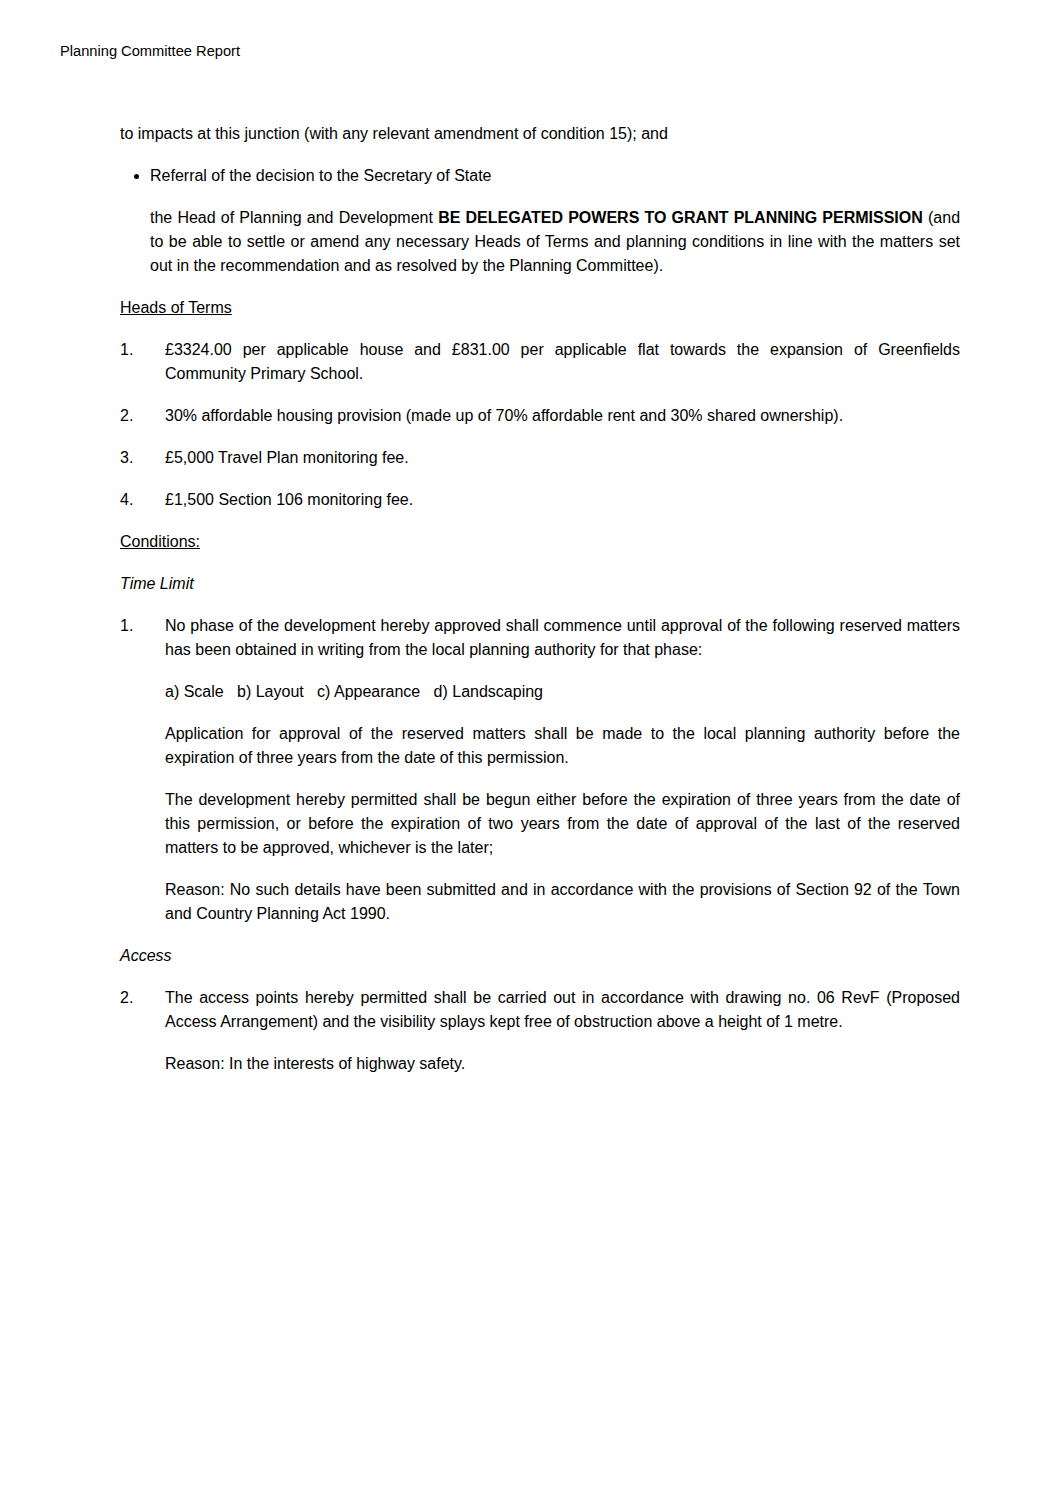Planning Committee Report
to impacts at this junction (with any relevant amendment of condition 15); and
Referral of the decision to the Secretary of State
the Head of Planning and Development BE DELEGATED POWERS TO GRANT PLANNING PERMISSION (and to be able to settle or amend any necessary Heads of Terms and planning conditions in line with the matters set out in the recommendation and as resolved by the Planning Committee).
Heads of Terms
1.
£3324.00 per applicable house and £831.00 per applicable flat towards the expansion of Greenfields Community Primary School.
2.
30% affordable housing provision (made up of 70% affordable rent and 30% shared ownership).
3.
£5,000 Travel Plan monitoring fee.
4.
£1,500 Section 106 monitoring fee.
Conditions:
Time Limit
1.
No phase of the development hereby approved shall commence until approval of the following reserved matters has been obtained in writing from the local planning authority for that phase:
a) Scale b) Layout c) Appearance d) Landscaping
Application for approval of the reserved matters shall be made to the local planning authority before the expiration of three years from the date of this permission.
The development hereby permitted shall be begun either before the expiration of three years from the date of this permission, or before the expiration of two years from the date of approval of the last of the reserved matters to be approved, whichever is the later;
Reason: No such details have been submitted and in accordance with the provisions of Section 92 of the Town and Country Planning Act 1990.
Access
2.
The access points hereby permitted shall be carried out in accordance with drawing no. 06 RevF (Proposed Access Arrangement) and the visibility splays kept free of obstruction above a height of 1 metre.
Reason: In the interests of highway safety.